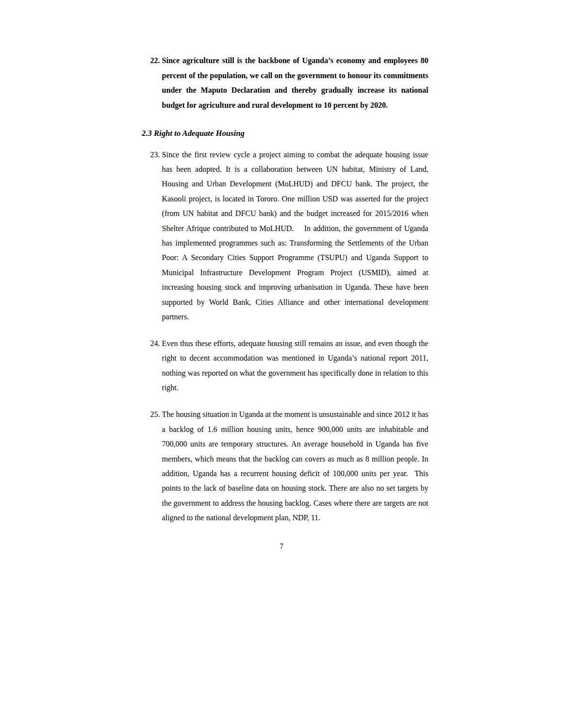Since agriculture still is the backbone of Uganda’s economy and employees 80 percent of the population, we call on the government to honour its commitments under the Maputo Declaration and thereby gradually increase its national budget for agriculture and rural development to 10 percent by 2020.
2.3 Right to Adequate Housing
Since the first review cycle a project aiming to combat the adequate housing issue has been adopted. It is a collaboration between UN habitat, Ministry of Land, Housing and Urban Development (MoLHUD) and DFCU bank. The project, the Kasooli project, is located in Tororo. One million USD was asserted for the project (from UN habitat and DFCU bank) and the budget increased for 2015/2016 when Shelter Afrique contributed to MoLHUD. In addition, the government of Uganda has implemented programmes such as: Transforming the Settlements of the Urban Poor: A Secondary Cities Support Programme (TSUPU) and Uganda Support to Municipal Infrastructure Development Program Project (USMID), aimed at increasing housing stock and improving urbanisation in Uganda. These have been supported by World Bank, Cities Alliance and other international development partners.
Even thus these efforts, adequate housing still remains an issue, and even though the right to decent accommodation was mentioned in Uganda’s national report 2011, nothing was reported on what the government has specifically done in relation to this right.
The housing situation in Uganda at the moment is unsustainable and since 2012 it has a backlog of 1.6 million housing units, hence 900,000 units are inhabitable and 700,000 units are temporary structures. An average household in Uganda has five members, which means that the backlog can covers as much as 8 million people. In addition, Uganda has a recurrent housing deficit of 100,000 units per year. This points to the lack of baseline data on housing stock. There are also no set targets by the government to address the housing backlog. Cases where there are targets are not aligned to the national development plan, NDP, 11.
7